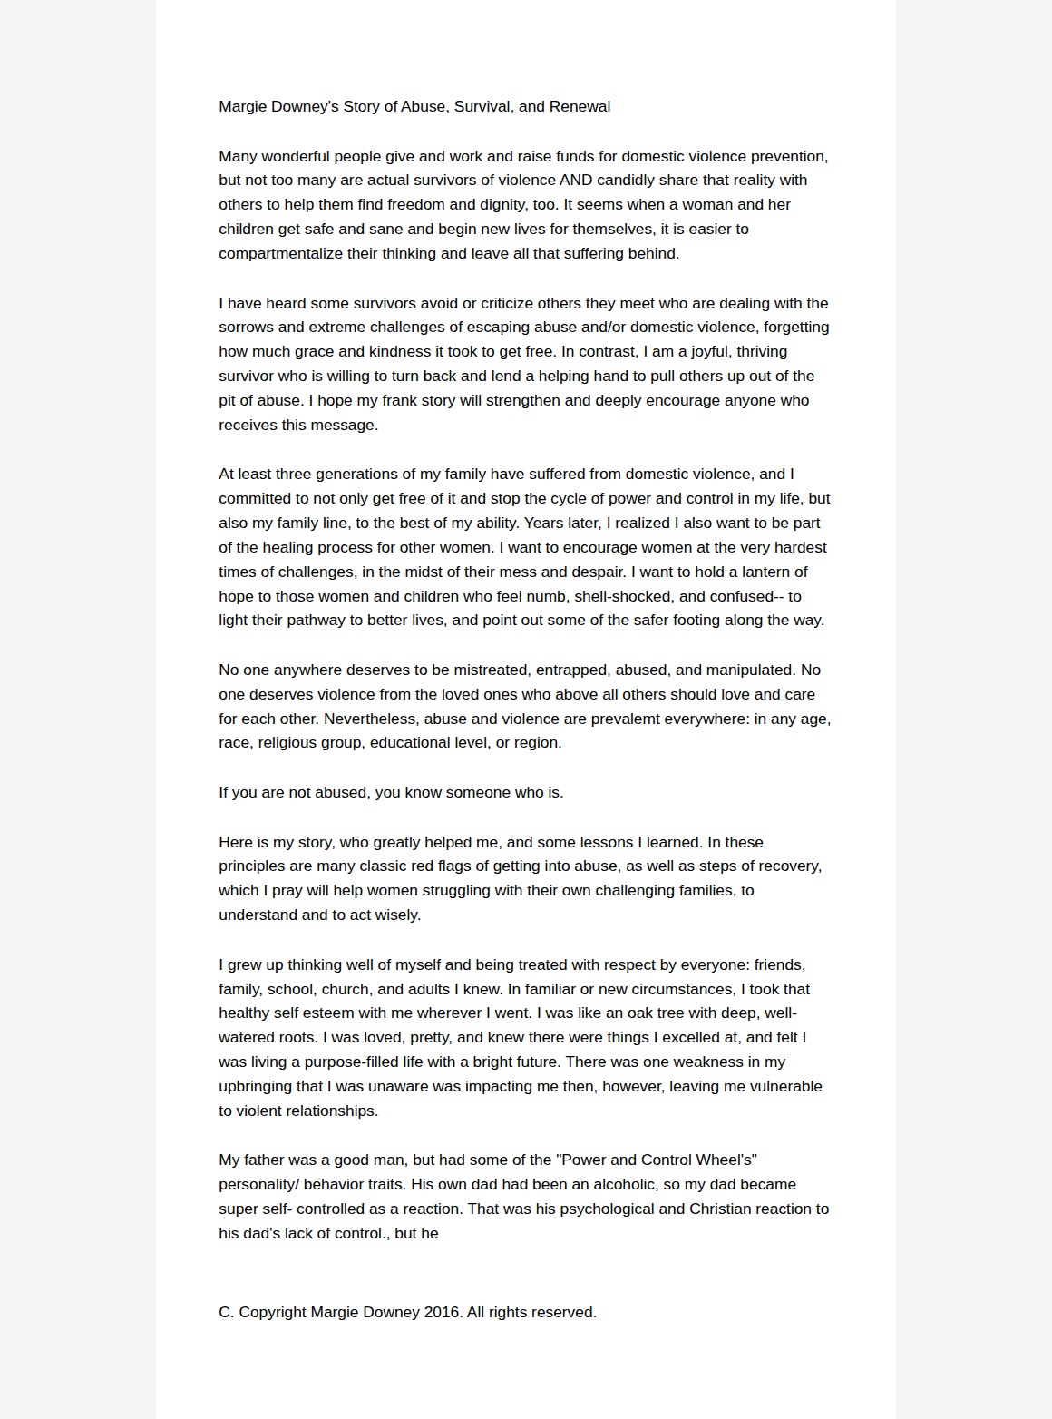Margie Downey's Story of Abuse, Survival, and Renewal
Many wonderful people give and work and raise funds for domestic violence prevention, but not too many are actual survivors of violence AND candidly share that reality with others to help them find freedom and dignity, too. It seems when a woman and her children get safe and sane and begin new lives for themselves, it is easier to compartmentalize their thinking and leave all that suffering behind.
I have heard some survivors avoid or criticize others they meet who are dealing with the sorrows and extreme challenges of escaping abuse and/or domestic violence, forgetting how much grace and kindness it took to get free. In contrast, I am a joyful, thriving survivor who is willing to turn back and lend a helping hand to pull others up out of the pit of abuse. I hope my frank story will strengthen and deeply encourage anyone who receives this message.
At least three generations of my family have suffered from domestic violence, and I committed to not only get free of it and stop the cycle of power and control in my life, but also my family line, to the best of my ability. Years later, I realized I also want to be part of the healing process for other women. I want to encourage women at the very hardest times of challenges, in the midst of their mess and despair. I want to hold a lantern of hope to those women and children who feel numb, shell-shocked, and confused-- to light their pathway to better lives, and point out some of the safer footing along the way.
No one anywhere deserves to be mistreated, entrapped, abused, and manipulated. No one deserves violence from the loved ones who above all others should love and care for each other. Nevertheless, abuse and violence are prevalemt everywhere: in any age, race, religious group, educational level, or region.
If you are not abused, you know someone who is.
Here is my story, who greatly helped me, and some lessons I learned. In these principles are many classic red flags of getting into abuse, as well as steps of recovery, which I pray will help women struggling with their own challenging families, to understand and to act wisely.
I grew up thinking well of myself and being treated with respect by everyone: friends, family, school, church, and adults I knew. In familiar or new circumstances, I took that healthy self esteem with me wherever I went. I was like an oak tree with deep, well-watered roots. I was loved, pretty, and knew there were things I excelled at, and felt I was living a purpose-filled life with a bright future. There was one weakness in my upbringing that I was unaware was impacting me then, however, leaving me vulnerable to violent relationships.
My father was a good man, but had some of the "Power and Control Wheel's" personality/ behavior traits. His own dad had been an alcoholic, so my dad became super self- controlled as a reaction. That was his psychological and Christian reaction to his dad's lack of control., but he
C. Copyright Margie Downey 2016. All rights reserved.